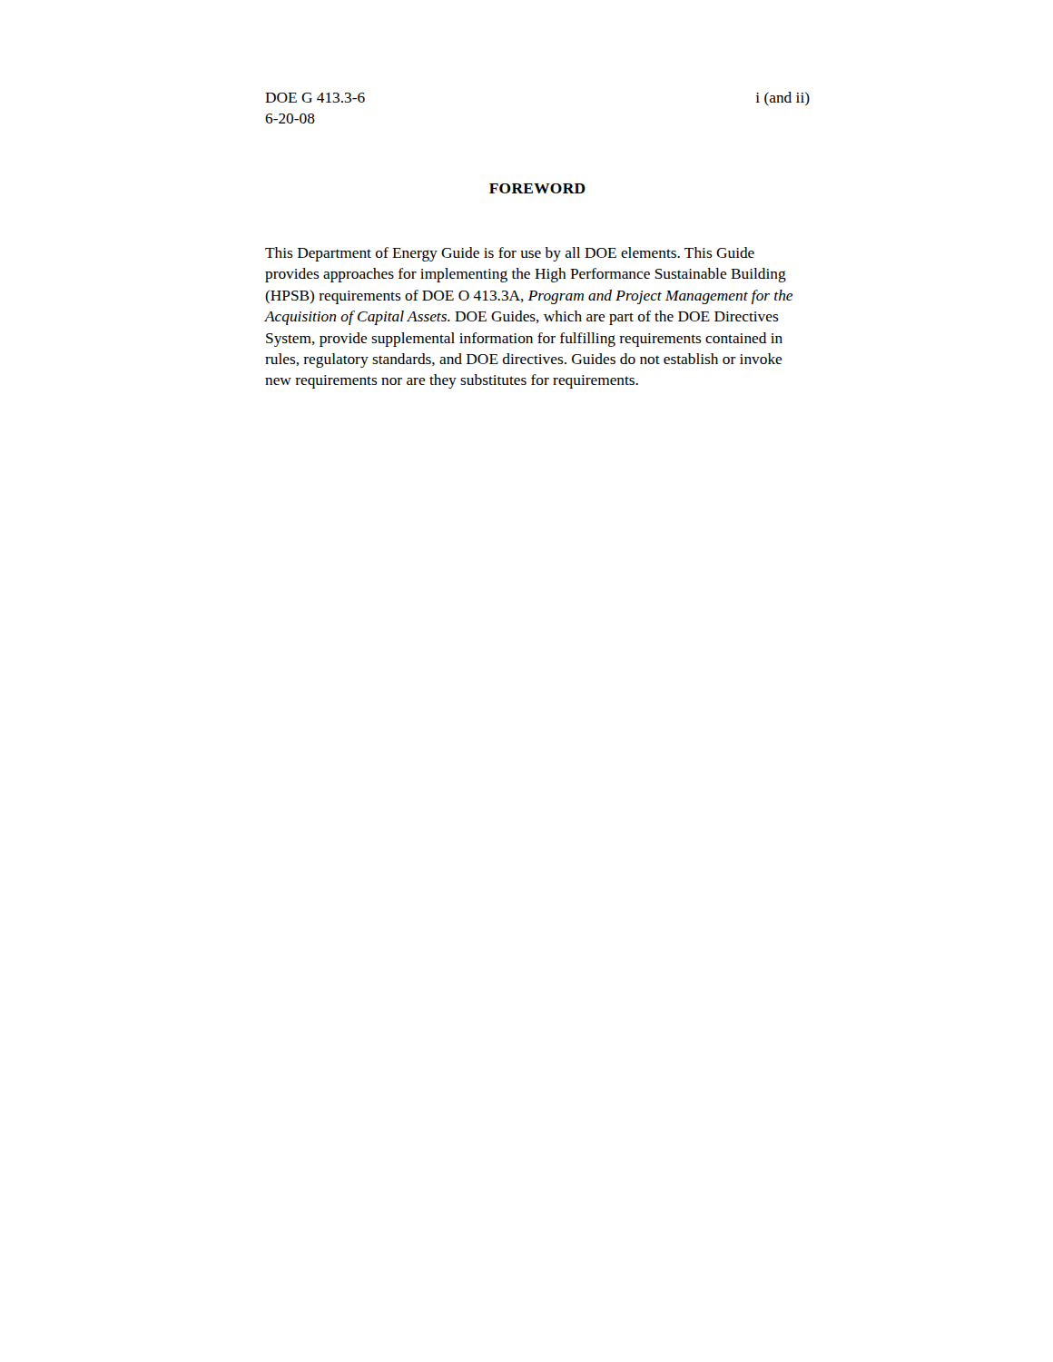DOE G 413.3-6 6-20-08
i (and ii)
FOREWORD
This Department of Energy Guide is for use by all DOE elements. This Guide provides approaches for implementing the High Performance Sustainable Building (HPSB) requirements of DOE O 413.3A, Program and Project Management for the Acquisition of Capital Assets. DOE Guides, which are part of the DOE Directives System, provide supplemental information for fulfilling requirements contained in rules, regulatory standards, and DOE directives. Guides do not establish or invoke new requirements nor are they substitutes for requirements.